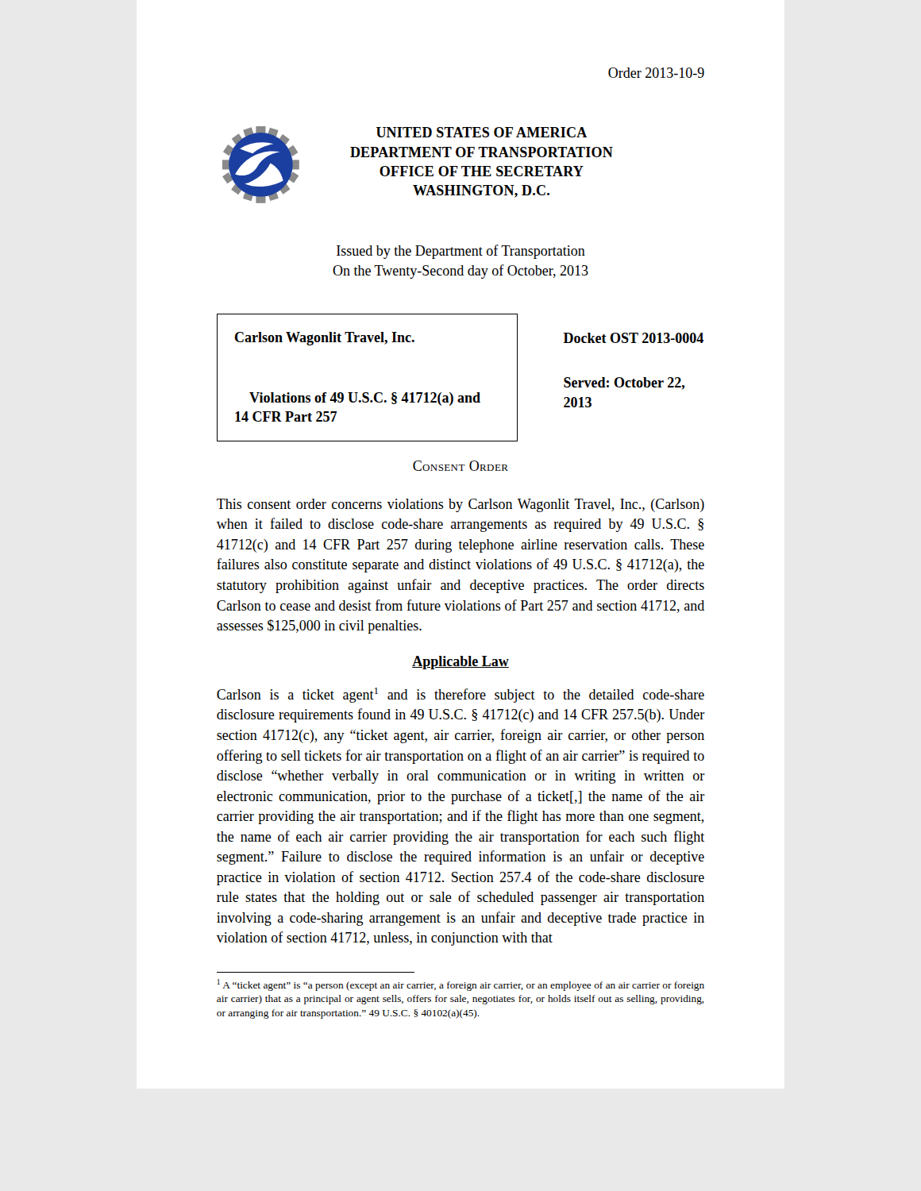Order 2013-10-9
UNITED STATES OF AMERICA
DEPARTMENT OF TRANSPORTATION
OFFICE OF THE SECRETARY
WASHINGTON, D.C.
Issued by the Department of Transportation
On the Twenty-Second day of October, 2013
Carlson Wagonlit Travel, Inc.
Violations of 49 U.S.C. § 41712(a) and
14 CFR Part 257
Docket OST 2013-0004
Served: October 22, 2013
Consent Order
This consent order concerns violations by Carlson Wagonlit Travel, Inc., (Carlson) when it failed to disclose code-share arrangements as required by 49 U.S.C. § 41712(c) and 14 CFR Part 257 during telephone airline reservation calls. These failures also constitute separate and distinct violations of 49 U.S.C. § 41712(a), the statutory prohibition against unfair and deceptive practices. The order directs Carlson to cease and desist from future violations of Part 257 and section 41712, and assesses $125,000 in civil penalties.
Applicable Law
Carlson is a ticket agent1 and is therefore subject to the detailed code-share disclosure requirements found in 49 U.S.C. § 41712(c) and 14 CFR 257.5(b). Under section 41712(c), any “ticket agent, air carrier, foreign air carrier, or other person offering to sell tickets for air transportation on a flight of an air carrier” is required to disclose “whether verbally in oral communication or in writing in written or electronic communication, prior to the purchase of a ticket[,] the name of the air carrier providing the air transportation; and if the flight has more than one segment, the name of each air carrier providing the air transportation for each such flight segment.” Failure to disclose the required information is an unfair or deceptive practice in violation of section 41712. Section 257.4 of the code-share disclosure rule states that the holding out or sale of scheduled passenger air transportation involving a code-sharing arrangement is an unfair and deceptive trade practice in violation of section 41712, unless, in conjunction with that
1 A “ticket agent” is “a person (except an air carrier, a foreign air carrier, or an employee of an air carrier or foreign air carrier) that as a principal or agent sells, offers for sale, negotiates for, or holds itself out as selling, providing, or arranging for air transportation.” 49 U.S.C. § 40102(a)(45).